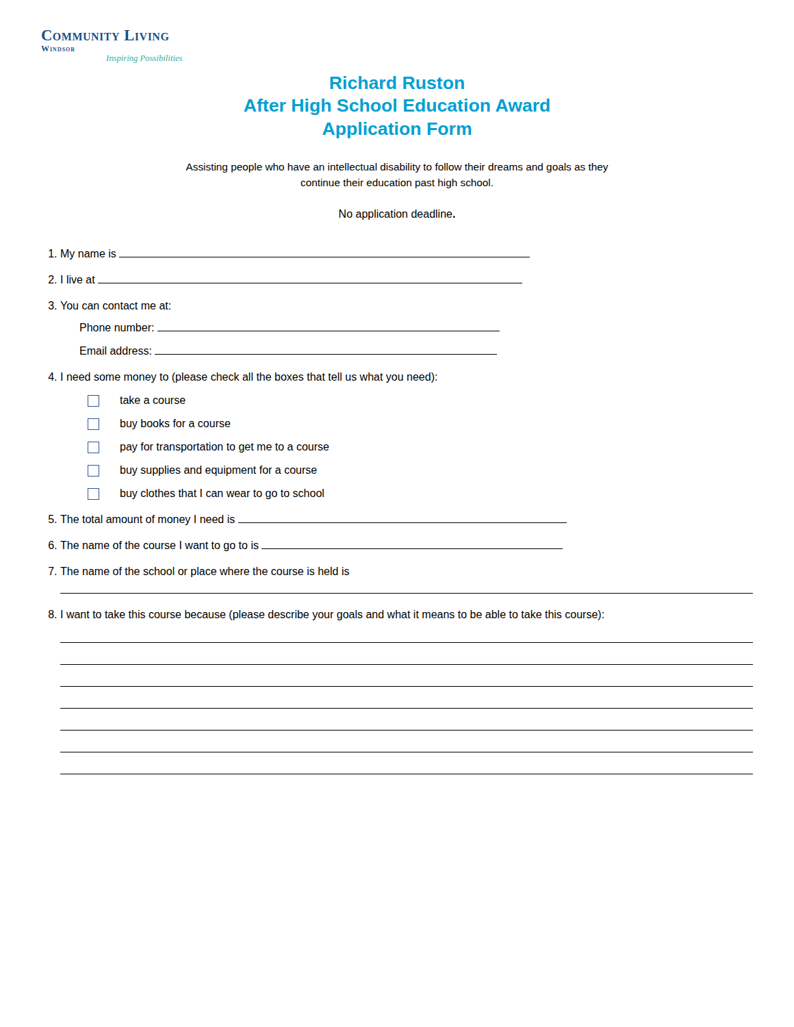Community LivingWindsor
Inspiring Possibilities
Richard Ruston
After High School Education Award
Application Form
Assisting people who have an intellectual disability to follow their dreams and goals as they continue their education past high school.
No application deadline.
My name is
I live at
You can contact me at:
Phone number:
Email address:
I need some money to (please check all the boxes that tell us what you need):
take a course
buy books for a course
pay for transportation to get me to a course
buy supplies and equipment for a course
buy clothes that I can wear to go to school
The total amount of money I need is
The name of the course I want to go to is
The name of the school or place where the course is held is
I want to take this course because (please describe your goals and what it means to be able to take this course):